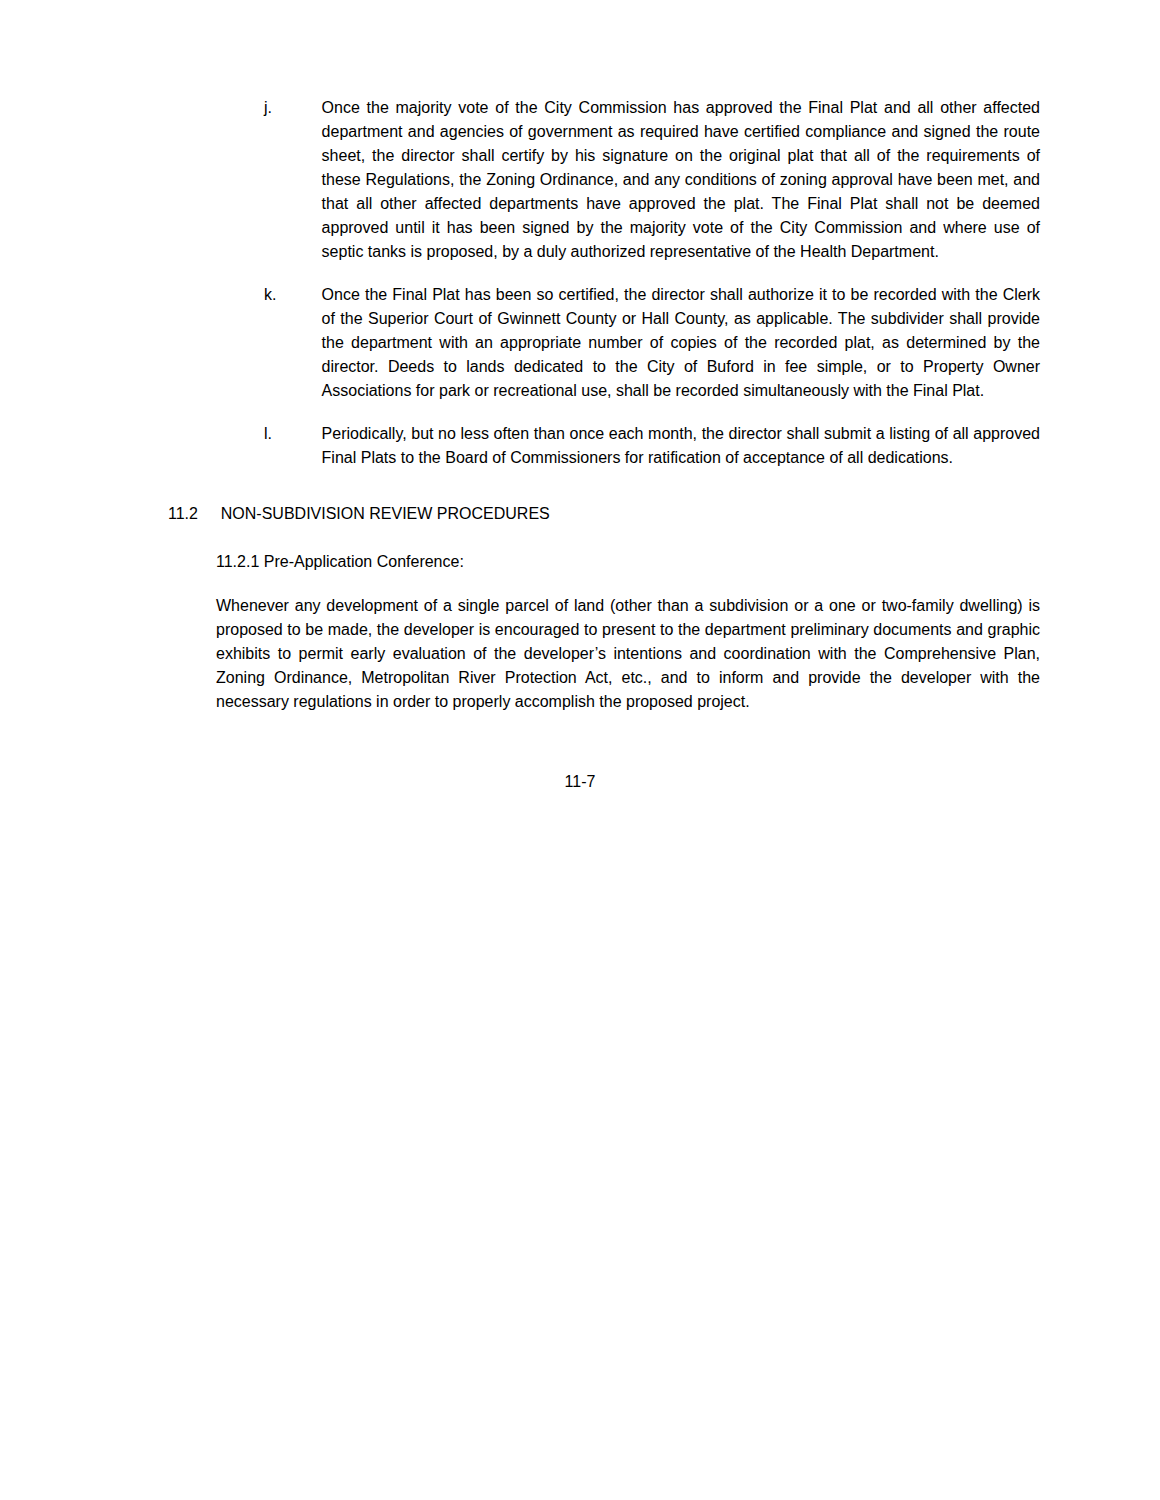j.
Once the majority vote of the City Commission has approved the Final Plat and all other affected department and agencies of government as required have certified compliance and signed the route sheet, the director shall certify by his signature on the original plat that all of the requirements of these Regulations, the Zoning Ordinance, and any conditions of zoning approval have been met, and that all other affected departments have approved the plat. The Final Plat shall not be deemed approved until it has been signed by the majority vote of the City Commission and where use of septic tanks is proposed, by a duly authorized representative of the Health Department.
k.
Once the Final Plat has been so certified, the director shall authorize it to be recorded with the Clerk of the Superior Court of Gwinnett County or Hall County, as applicable. The subdivider shall provide the department with an appropriate number of copies of the recorded plat, as determined by the director. Deeds to lands dedicated to the City of Buford in fee simple, or to Property Owner Associations for park or recreational use, shall be recorded simultaneously with the Final Plat.
l.
Periodically, but no less often than once each month, the director shall submit a listing of all approved Final Plats to the Board of Commissioners for ratification of acceptance of all dedications.
11.2
NON-SUBDIVISION REVIEW PROCEDURES
11.2.1 Pre-Application Conference:
Whenever any development of a single parcel of land (other than a subdivision or a one or two-family dwelling) is proposed to be made, the developer is encouraged to present to the department preliminary documents and graphic exhibits to permit early evaluation of the developer’s intentions and coordination with the Comprehensive Plan, Zoning Ordinance, Metropolitan River Protection Act, etc., and to inform and provide the developer with the necessary regulations in order to properly accomplish the proposed project.
11-7